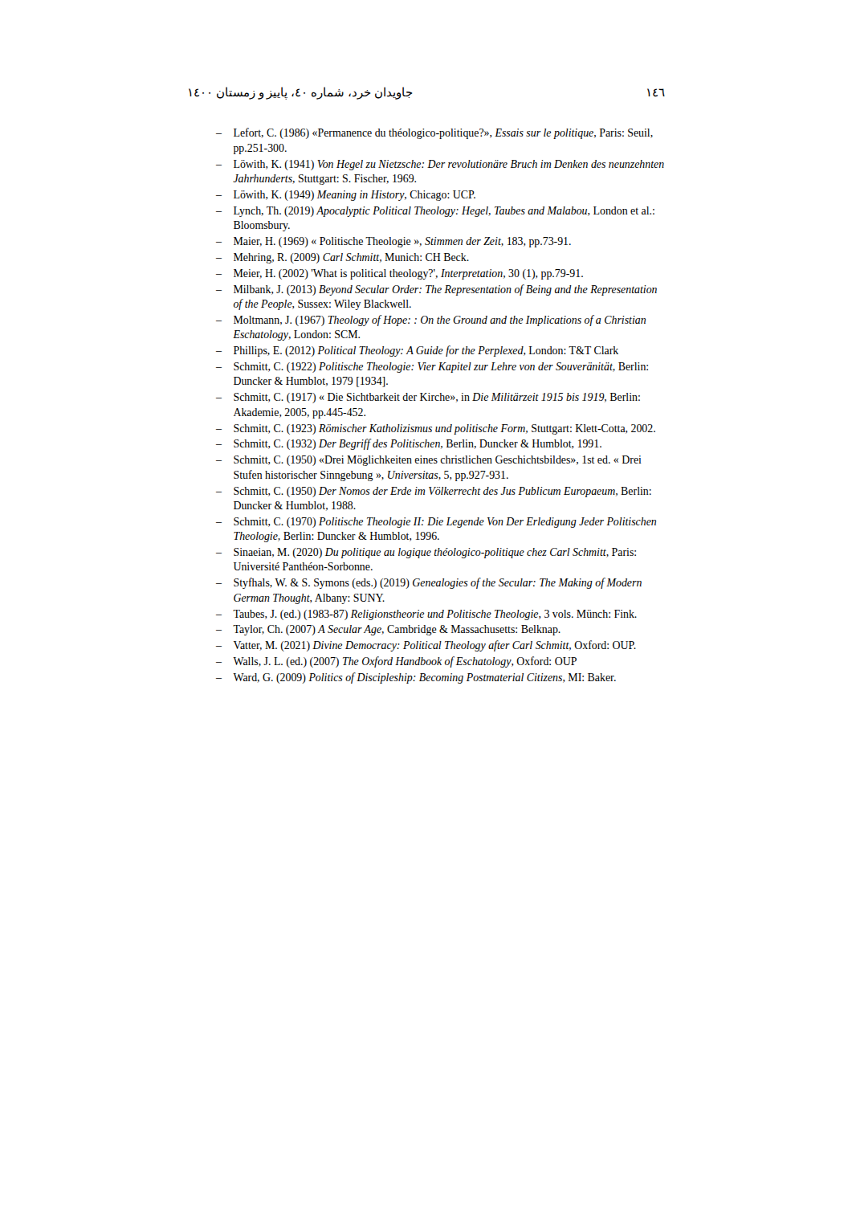جاویدان خرد، شماره ٤٠، پاییز و زمستان ١٤٠٠ ١٤٦
Lefort, C. (1986) «Permanence du théologico-politique?», Essais sur le politique, Paris: Seuil, pp.251-300.
Löwith, K. (1941) Von Hegel zu Nietzsche: Der revolutionäre Bruch im Denken des neunzehnten Jahrhunderts, Stuttgart: S. Fischer, 1969.
Löwith, K. (1949) Meaning in History, Chicago: UCP.
Lynch, Th. (2019) Apocalyptic Political Theology: Hegel, Taubes and Malabou, London et al.: Bloomsbury.
Maier, H. (1969) « Politische Theologie », Stimmen der Zeit, 183, pp.73-91.
Mehring, R. (2009) Carl Schmitt, Munich: CH Beck.
Meier, H. (2002) 'What is political theology?', Interpretation, 30 (1), pp.79-91.
Milbank, J. (2013) Beyond Secular Order: The Representation of Being and the Representation of the People, Sussex: Wiley Blackwell.
Moltmann, J. (1967) Theology of Hope: : On the Ground and the Implications of a Christian Eschatology, London: SCM.
Phillips, E. (2012) Political Theology: A Guide for the Perplexed, London: T&T Clark
Schmitt, C. (1922) Politische Theologie: Vier Kapitel zur Lehre von der Souveränität, Berlin: Duncker & Humblot, 1979 [1934].
Schmitt, C. (1917) « Die Sichtbarkeit der Kirche», in Die Militärzeit 1915 bis 1919, Berlin: Akademie, 2005, pp.445-452.
Schmitt, C. (1923) Römischer Katholizismus und politische Form, Stuttgart: Klett-Cotta, 2002.
Schmitt, C. (1932) Der Begriff des Politischen, Berlin, Duncker & Humblot, 1991.
Schmitt, C. (1950) «Drei Möglichkeiten eines christlichen Geschichtsbildes», 1st ed. « Drei Stufen historischer Sinngebung », Universitas, 5, pp.927-931.
Schmitt, C. (1950) Der Nomos der Erde im Völkerrecht des Jus Publicum Europaeum, Berlin: Duncker & Humblot, 1988.
Schmitt, C. (1970) Politische Theologie II: Die Legende Von Der Erledigung Jeder Politischen Theologie, Berlin: Duncker & Humblot, 1996.
Sinaeian, M. (2020) Du politique au logique théologico-politique chez Carl Schmitt, Paris: Université Panthéon-Sorbonne.
Styfhals, W. & S. Symons (eds.) (2019) Genealogies of the Secular: The Making of Modern German Thought, Albany: SUNY.
Taubes, J. (ed.) (1983-87) Religionstheorie und Politische Theologie, 3 vols. Münch: Fink.
Taylor, Ch. (2007) A Secular Age, Cambridge & Massachusetts: Belknap.
Vatter, M. (2021) Divine Democracy: Political Theology after Carl Schmitt, Oxford: OUP.
Walls, J. L. (ed.) (2007) The Oxford Handbook of Eschatology, Oxford: OUP
Ward, G. (2009) Politics of Discipleship: Becoming Postmaterial Citizens, MI: Baker.